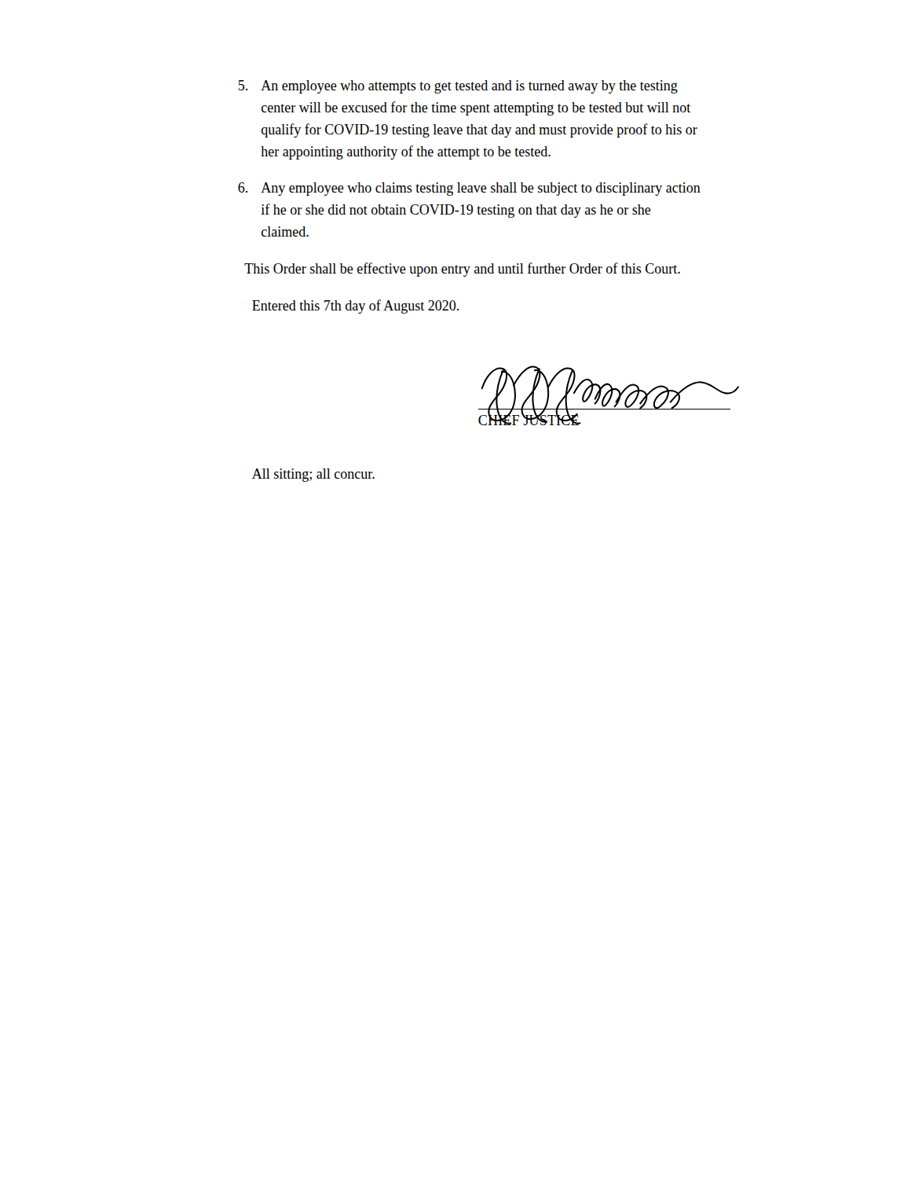An employee who attempts to get tested and is turned away by the testing center will be excused for the time spent attempting to be tested but will not qualify for COVID-19 testing leave that day and must provide proof to his or her appointing authority of the attempt to be tested.
Any employee who claims testing leave shall be subject to disciplinary action if he or she did not obtain COVID-19 testing on that day as he or she claimed.
This Order shall be effective upon entry and until further Order of this Court.
Entered this 7th day of August 2020.
CHIEF JUSTICE
All sitting; all concur.